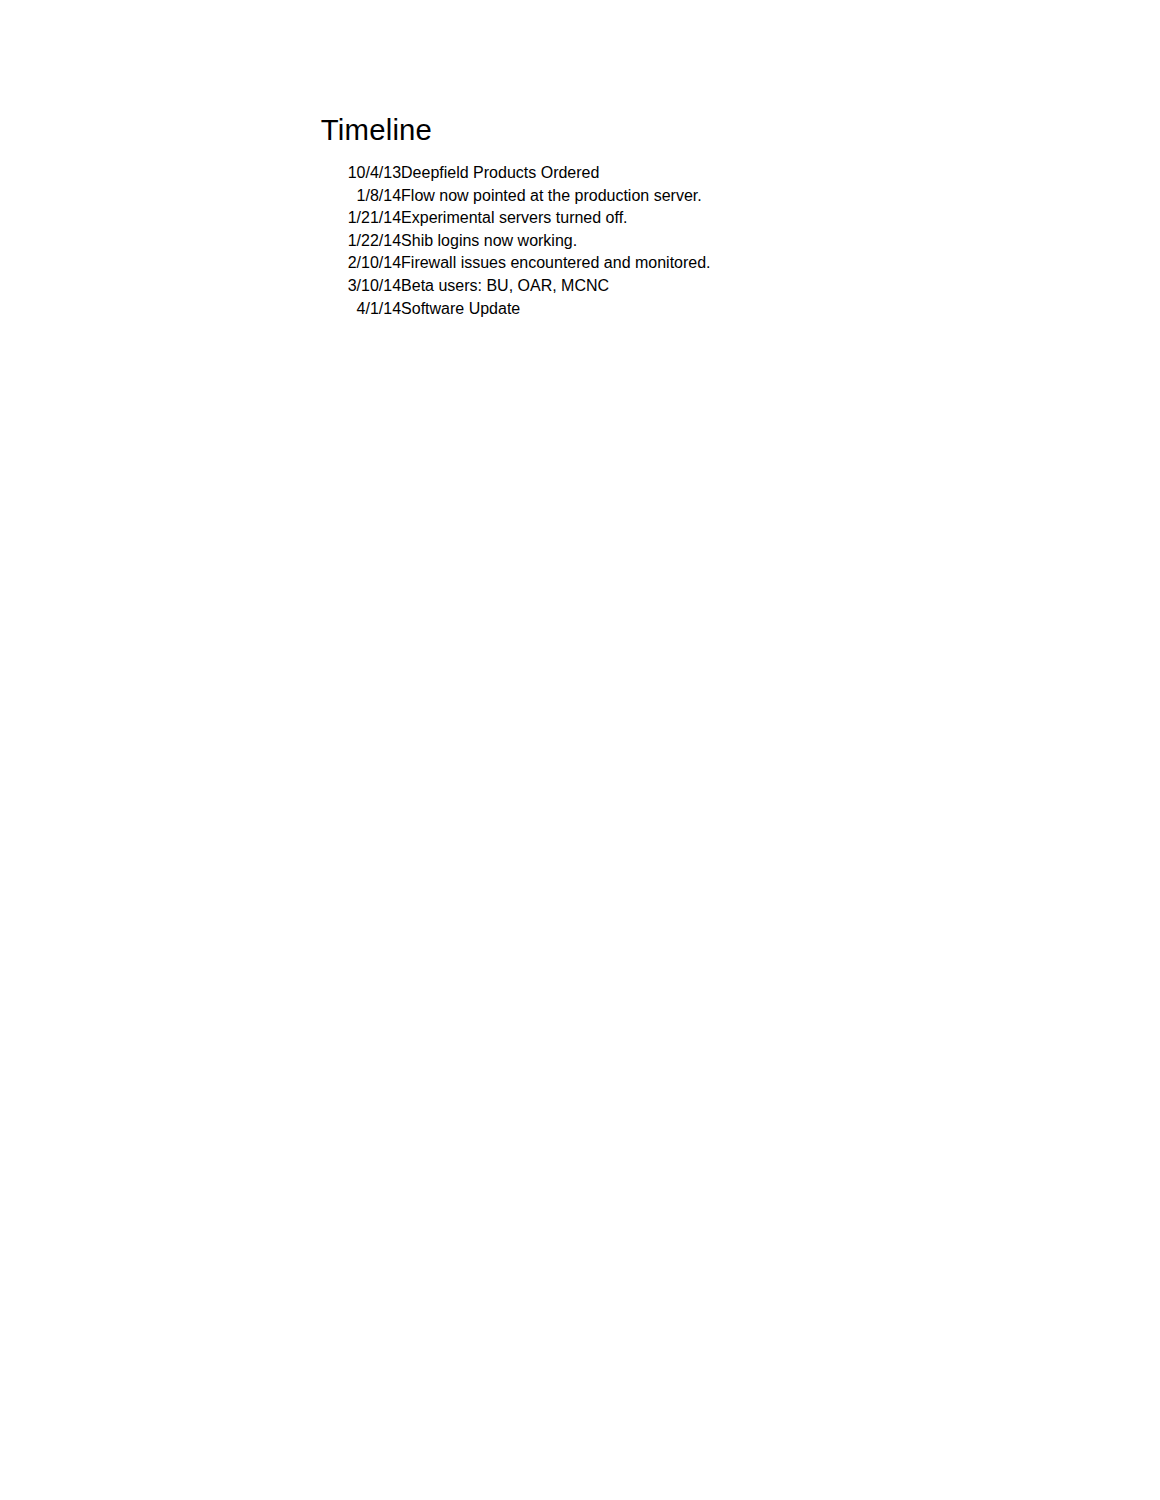Timeline
| 10/4/13 | Deepfield Products Ordered |
| 1/8/14 | Flow now pointed at the production server. |
| 1/21/14 | Experimental servers turned off. |
| 1/22/14 | Shib logins now working. |
| 2/10/14 | Firewall issues encountered and monitored. |
| 3/10/14 | Beta users: BU, OAR, MCNC |
| 4/1/14 | Software Update |